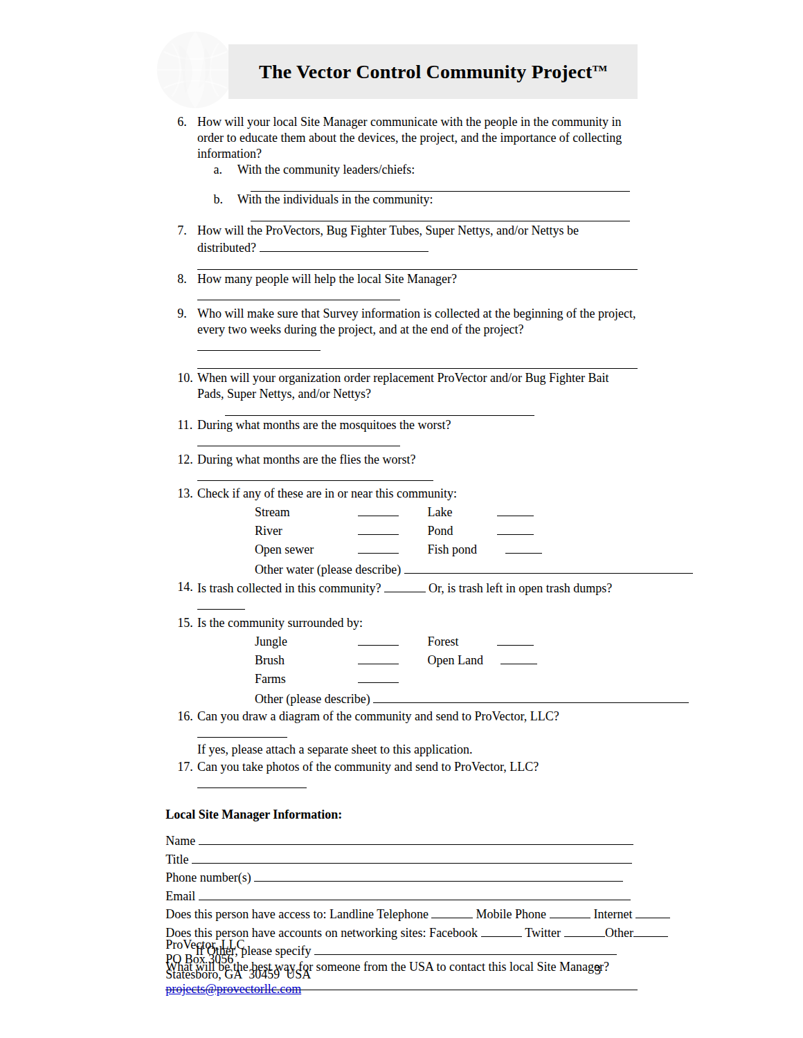The Vector Control Community ProjectTM
How will your local Site Manager communicate with the people in the community in order to educate them about the devices, the project, and the importance of collecting information?
With the community leaders/chiefs:
With the individuals in the community:
How will the ProVectors, Bug Fighter Tubes, Super Nettys, and/or Nettys be distributed?
How many people will help the local Site Manager?
Who will make sure that Survey information is collected at the beginning of the project, every two weeks during the project, and at the end of the project?
When will your organization order replacement ProVector and/or Bug Fighter Bait Pads, Super Nettys, and/or Nettys?
During what months are the mosquitoes the worst?
During what months are the flies the worst?
Check if any of these are in or near this community:
| Stream | | Lake | |
| River | | Pond | |
| Open sewer | | Fish pond | |
Other water (please describe)
Is trash collected in this community? Or, is trash left in open trash dumps?
Is the community surrounded by:
| Jungle | | Forest | |
| Brush | | Open Land | |
| Farms | | | |
Other (please describe)
Can you draw a diagram of the community and send to ProVector, LLC?
If yes, please attach a separate sheet to this application.
Can you take photos of the community and send to ProVector, LLC?
Local Site Manager Information:
Name
Title
Phone number(s)
Email
Does this person have access to: Landline Telephone Mobile Phone Internet
Does this person have accounts on networking sites: Facebook Twitter Other
If Other, please specify
What will be the best way for someone from the USA to contact this local Site Manager?
ProVector, LLC
PO Box 3056
Statesboro, GA 30459 USA
projects@provectorllc.com 3